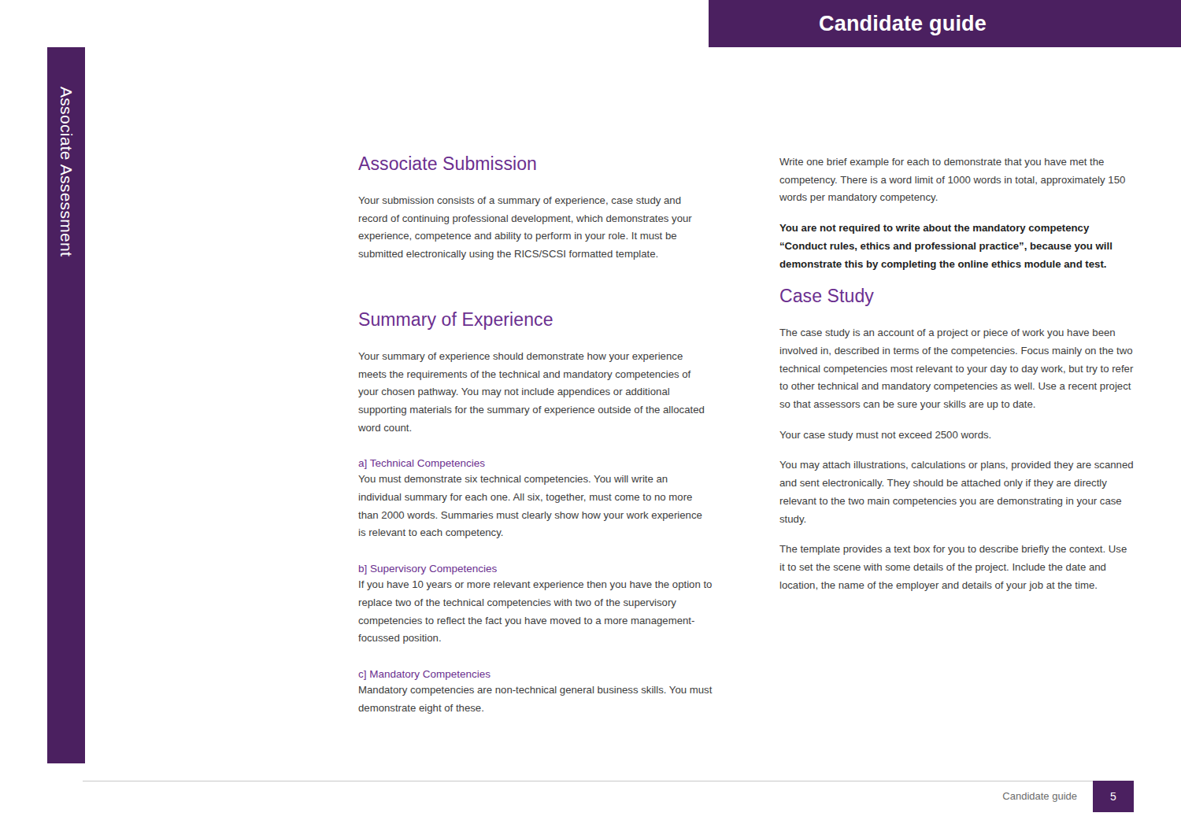Candidate guide
Associate Assessment
Associate Submission
Your submission consists of a summary of experience, case study and record of continuing professional development, which demonstrates your experience, competence and ability to perform in your role. It must be submitted electronically using the RICS/SCSI formatted template.
Summary of Experience
Your summary of experience should demonstrate how your experience meets the requirements of the technical and mandatory competencies of your chosen pathway. You may not include appendices or additional supporting materials for the summary of experience outside of the allocated word count.
a] Technical Competencies
You must demonstrate six technical competencies. You will write an individual summary for each one. All six, together, must come to no more than 2000 words. Summaries must clearly show how your work experience is relevant to each competency.
b] Supervisory Competencies
If you have 10 years or more relevant experience then you have the option to replace two of the technical competencies with two of the supervisory competencies to reflect the fact you have moved to a more management-focussed position.
c] Mandatory Competencies
Mandatory competencies are non-technical general business skills. You must demonstrate eight of these.
Write one brief example for each to demonstrate that you have met the competency. There is a word limit of 1000 words in total, approximately 150 words per mandatory competency.
You are not required to write about the mandatory competency “Conduct rules, ethics and professional practice”, because you will demonstrate this by completing the online ethics module and test.
Case Study
The case study is an account of a project or piece of work you have been involved in, described in terms of the competencies. Focus mainly on the two technical competencies most relevant to your day to day work, but try to refer to other technical and mandatory competencies as well. Use a recent project so that assessors can be sure your skills are up to date.
Your case study must not exceed 2500 words.
You may attach illustrations, calculations or plans, provided they are scanned and sent electronically. They should be attached only if they are directly relevant to the two main competencies you are demonstrating in your case study.
The template provides a text box for you to describe briefly the context. Use it to set the scene with some details of the project. Include the date and location, the name of the employer and details of your job at the time.
Candidate guide
5